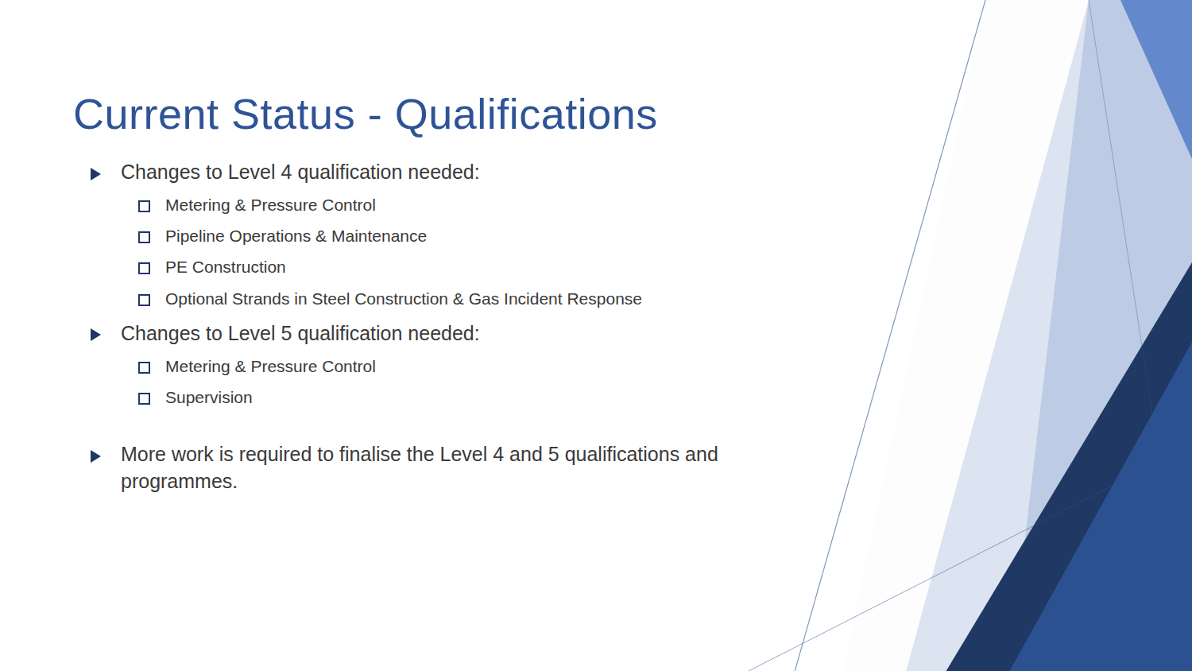Current Status - Qualifications
Changes to Level 4 qualification needed:
Metering & Pressure Control
Pipeline Operations & Maintenance
PE Construction
Optional Strands in Steel Construction & Gas Incident Response
Changes to Level 5 qualification needed:
Metering & Pressure Control
Supervision
More work is required to finalise the Level 4 and 5 qualifications and programmes.